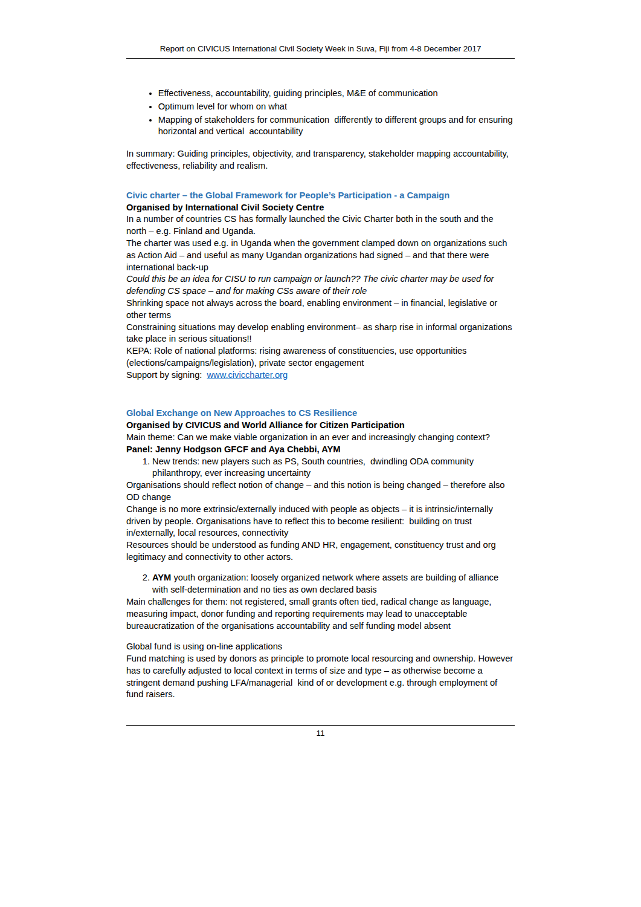Report on CIVICUS International Civil Society Week in Suva, Fiji from 4-8 December 2017
Effectiveness, accountability, guiding principles, M&E of communication
Optimum level for whom on what
Mapping of stakeholders for communication differently to different groups and for ensuring horizontal and vertical accountability
In summary: Guiding principles, objectivity, and transparency, stakeholder mapping accountability, effectiveness, reliability and realism.
Civic charter – the Global Framework for People’s Participation - a Campaign
Organised by International Civil Society Centre
In a number of countries CS has formally launched the Civic Charter both in the south and the north – e.g. Finland and Uganda.
The charter was used e.g. in Uganda when the government clamped down on organizations such as Action Aid – and useful as many Ugandan organizations had signed – and that there were international back-up
Could this be an idea for CISU to run campaign or launch?? The civic charter may be used for defending CS space – and for making CSs aware of their role
Shrinking space not always across the board, enabling environment – in financial, legislative or other terms
Constraining situations may develop enabling environment– as sharp rise in informal organizations take place in serious situations!!
KEPA: Role of national platforms: rising awareness of constituencies, use opportunities (elections/campaigns/legislation), private sector engagement
Support by signing: www.civiccharter.org
Global Exchange on New Approaches to CS Resilience
Organised by CIVICUS and World Alliance for Citizen Participation
Main theme: Can we make viable organization in an ever and increasingly changing context?
Panel: Jenny Hodgson GFCF and Aya Chebbi, AYM
New trends: new players such as PS, South countries, dwindling ODA community philanthropy, ever increasing uncertainty
Organisations should reflect notion of change – and this notion is being changed – therefore also OD change
Change is no more extrinsic/externally induced with people as objects – it is intrinsic/internally driven by people. Organisations have to reflect this to become resilient: building on trust in/externally, local resources, connectivity
Resources should be understood as funding AND HR, engagement, constituency trust and org legitimacy and connectivity to other actors.
AYM youth organization: loosely organized network where assets are building of alliance with self-determination and no ties as own declared basis
Main challenges for them: not registered, small grants often tied, radical change as language, measuring impact, donor funding and reporting requirements may lead to unacceptable bureaucratization of the organisations accountability and self funding model absent
Global fund is using on-line applications
Fund matching is used by donors as principle to promote local resourcing and ownership. However has to carefully adjusted to local context in terms of size and type – as otherwise become a stringent demand pushing LFA/managerial kind of or development e.g. through employment of fund raisers.
11